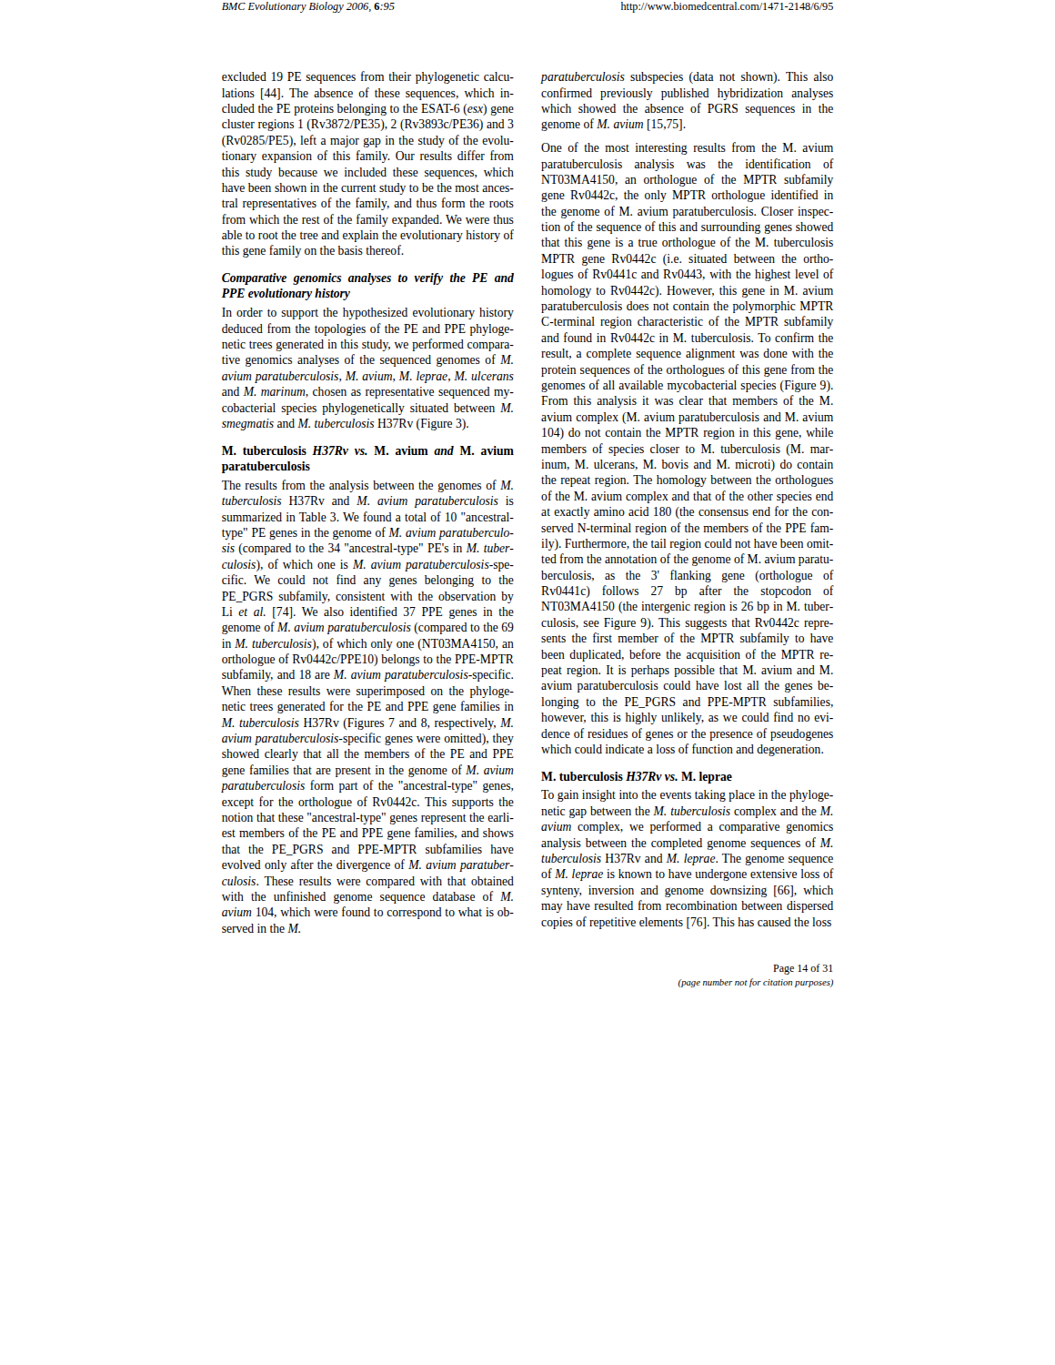BMC Evolutionary Biology 2006, 6:95
http://www.biomedcentral.com/1471-2148/6/95
excluded 19 PE sequences from their phylogenetic calculations [44]. The absence of these sequences, which included the PE proteins belonging to the ESAT-6 (esx) gene cluster regions 1 (Rv3872/PE35), 2 (Rv3893c/PE36) and 3 (Rv0285/PE5), left a major gap in the study of the evolutionary expansion of this family. Our results differ from this study because we included these sequences, which have been shown in the current study to be the most ancestral representatives of the family, and thus form the roots from which the rest of the family expanded. We were thus able to root the tree and explain the evolutionary history of this gene family on the basis thereof.
Comparative genomics analyses to verify the PE and PPE evolutionary history
In order to support the hypothesized evolutionary history deduced from the topologies of the PE and PPE phylogenetic trees generated in this study, we performed comparative genomics analyses of the sequenced genomes of M. avium paratuberculosis, M. avium, M. leprae, M. ulcerans and M. marinum, chosen as representative sequenced mycobacterial species phylogenetically situated between M. smegmatis and M. tuberculosis H37Rv (Figure 3).
M. tuberculosis H37Rv vs. M. avium and M. avium paratuberculosis
The results from the analysis between the genomes of M. tuberculosis H37Rv and M. avium paratuberculosis is summarized in Table 3. We found a total of 10 "ancestral-type" PE genes in the genome of M. avium paratuberculosis (compared to the 34 "ancestral-type" PE's in M. tuberculosis), of which one is M. avium paratuberculosis-specific. We could not find any genes belonging to the PE_PGRS subfamily, consistent with the observation by Li et al. [74]. We also identified 37 PPE genes in the genome of M. avium paratuberculosis (compared to the 69 in M. tuberculosis), of which only one (NT03MA4150, an orthologue of Rv0442c/PPE10) belongs to the PPE-MPTR subfamily, and 18 are M. avium paratuberculosis-specific. When these results were superimposed on the phylogenetic trees generated for the PE and PPE gene families in M. tuberculosis H37Rv (Figures 7 and 8, respectively, M. avium paratuberculosis-specific genes were omitted), they showed clearly that all the members of the PE and PPE gene families that are present in the genome of M. avium paratuberculosis form part of the "ancestral-type" genes, except for the orthologue of Rv0442c. This supports the notion that these "ancestral-type" genes represent the earliest members of the PE and PPE gene families, and shows that the PE_PGRS and PPE-MPTR subfamilies have evolved only after the divergence of M. avium paratuberculosis. These results were compared with that obtained with the unfinished genome sequence database of M. avium 104, which were found to correspond to what is observed in the M.
paratuberculosis subspecies (data not shown). This also confirmed previously published hybridization analyses which showed the absence of PGRS sequences in the genome of M. avium [15,75].
One of the most interesting results from the M. avium paratuberculosis analysis was the identification of NT03MA4150, an orthologue of the MPTR subfamily gene Rv0442c, the only MPTR orthologue identified in the genome of M. avium paratuberculosis. Closer inspection of the sequence of this and surrounding genes showed that this gene is a true orthologue of the M. tuberculosis MPTR gene Rv0442c (i.e. situated between the orthologues of Rv0441c and Rv0443, with the highest level of homology to Rv0442c). However, this gene in M. avium paratuberculosis does not contain the polymorphic MPTR C-terminal region characteristic of the MPTR subfamily and found in Rv0442c in M. tuberculosis. To confirm the result, a complete sequence alignment was done with the protein sequences of the orthologues of this gene from the genomes of all available mycobacterial species (Figure 9). From this analysis it was clear that members of the M. avium complex (M. avium paratuberculosis and M. avium 104) do not contain the MPTR region in this gene, while members of species closer to M. tuberculosis (M. marinum, M. ulcerans, M. bovis and M. microti) do contain the repeat region. The homology between the orthologues of the M. avium complex and that of the other species end at exactly amino acid 180 (the consensus end for the conserved N-terminal region of the members of the PPE family). Furthermore, the tail region could not have been omitted from the annotation of the genome of M. avium paratuberculosis, as the 3' flanking gene (orthologue of Rv0441c) follows 27 bp after the stopcodon of NT03MA4150 (the intergenic region is 26 bp in M. tuberculosis, see Figure 9). This suggests that Rv0442c represents the first member of the MPTR subfamily to have been duplicated, before the acquisition of the MPTR repeat region. It is perhaps possible that M. avium and M. avium paratuberculosis could have lost all the genes belonging to the PE_PGRS and PPE-MPTR subfamilies, however, this is highly unlikely, as we could find no evidence of residues of genes or the presence of pseudogenes which could indicate a loss of function and degeneration.
M. tuberculosis H37Rv vs. M. leprae
To gain insight into the events taking place in the phylogenetic gap between the M. tuberculosis complex and the M. avium complex, we performed a comparative genomics analysis between the completed genome sequences of M. tuberculosis H37Rv and M. leprae. The genome sequence of M. leprae is known to have undergone extensive loss of synteny, inversion and genome downsizing [66], which may have resulted from recombination between dispersed copies of repetitive elements [76]. This has caused the loss
Page 14 of 31
(page number not for citation purposes)